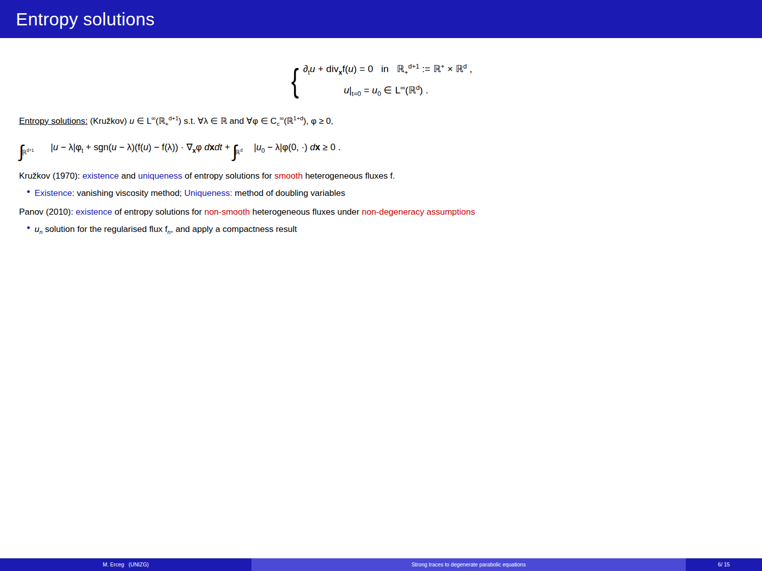Entropy solutions
{ ∂tu + divxf(u) = 0 in ℝ+d+1 := ℝ+ × ℝd , u|t=0 = u0 ∈ L∞(ℝd) .
Entropy solutions: (Kružkov) u ∈ L∞(ℝ+d+1) s.t. ∀λ ∈ ℝ and ∀φ ∈ Cc∞(ℝ1+d), φ ≥ 0,
∫ℝ+d+1|u − λ|φt + sgn(u − λ)(f(u) − f(λ)) · ∇xφ dxdt + ∫ℝd|u0 − λ|φ(0, ·) dx ≥ 0 .
Kružkov (1970): existence and uniqueness of entropy solutions for smooth heterogeneous fluxes f.
Existence: vanishing viscosity method; Uniqueness: method of doubling variables
Panov (2010): existence of entropy solutions for non-smooth heterogeneous fluxes under non-degeneracy assumptions
un solution for the regularised flux fn, and apply a compactness result
M. Erceg (UNIZG)
Strong traces to degenerate parabolic equations
6/ 15